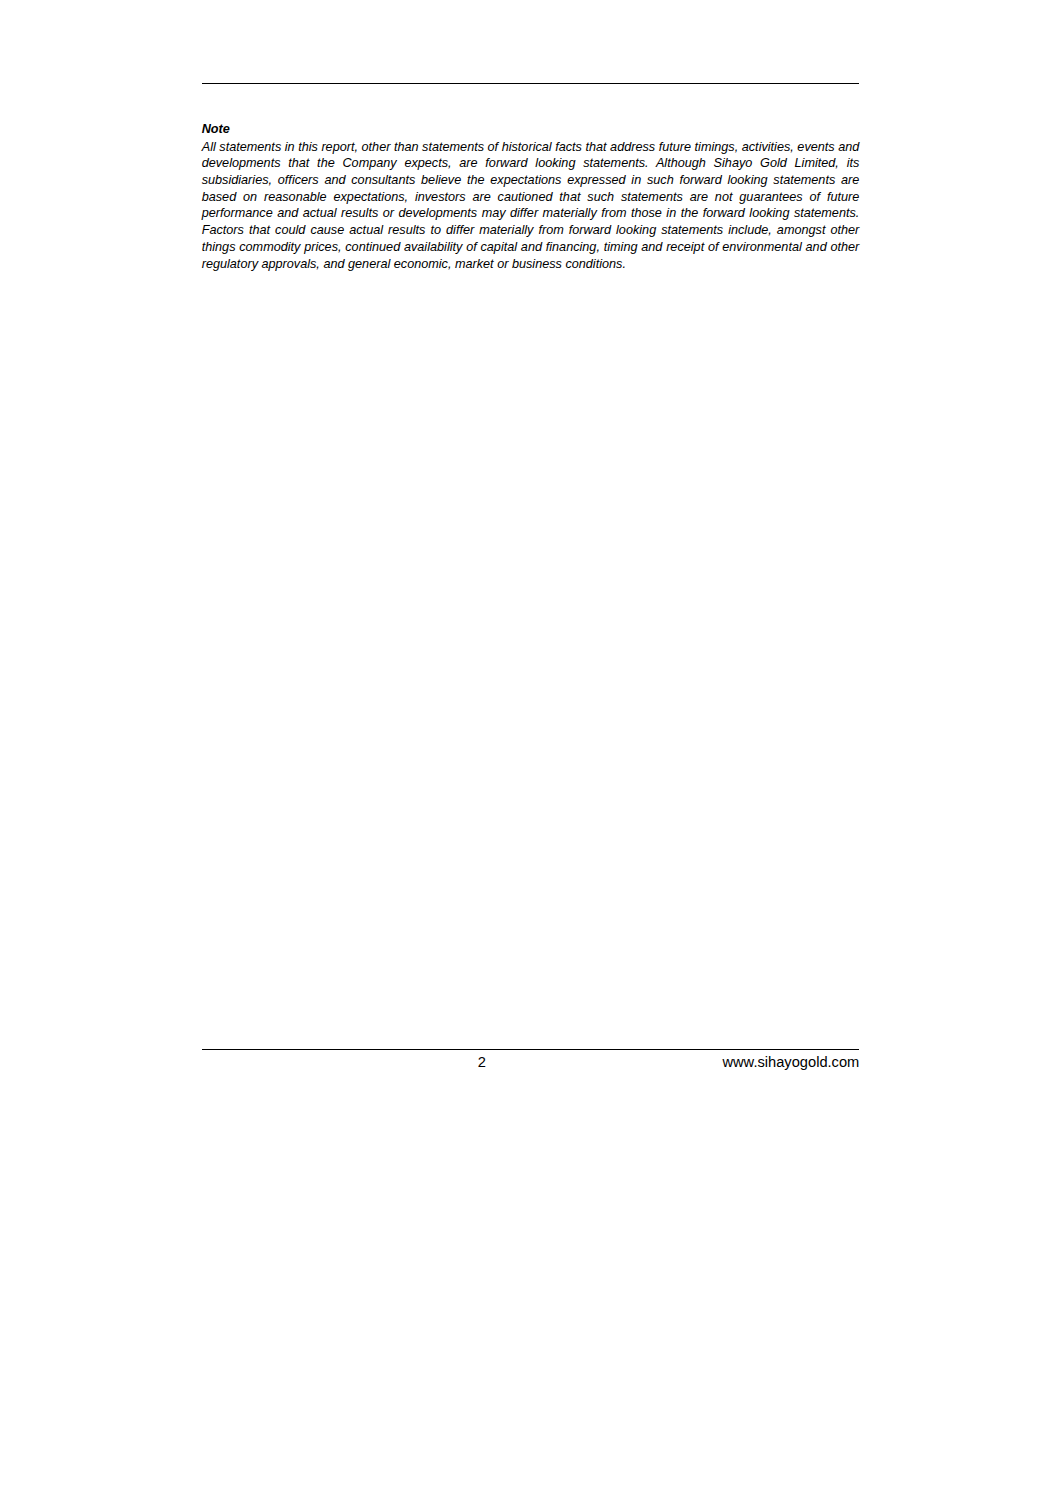Note
All statements in this report, other than statements of historical facts that address future timings, activities, events and developments that the Company expects, are forward looking statements. Although Sihayo Gold Limited, its subsidiaries, officers and consultants believe the expectations expressed in such forward looking statements are based on reasonable expectations, investors are cautioned that such statements are not guarantees of future performance and actual results or developments may differ materially from those in the forward looking statements. Factors that could cause actual results to differ materially from forward looking statements include, amongst other things commodity prices, continued availability of capital and financing, timing and receipt of environmental and other regulatory approvals, and general economic, market or business conditions.
2 www.sihayogold.com